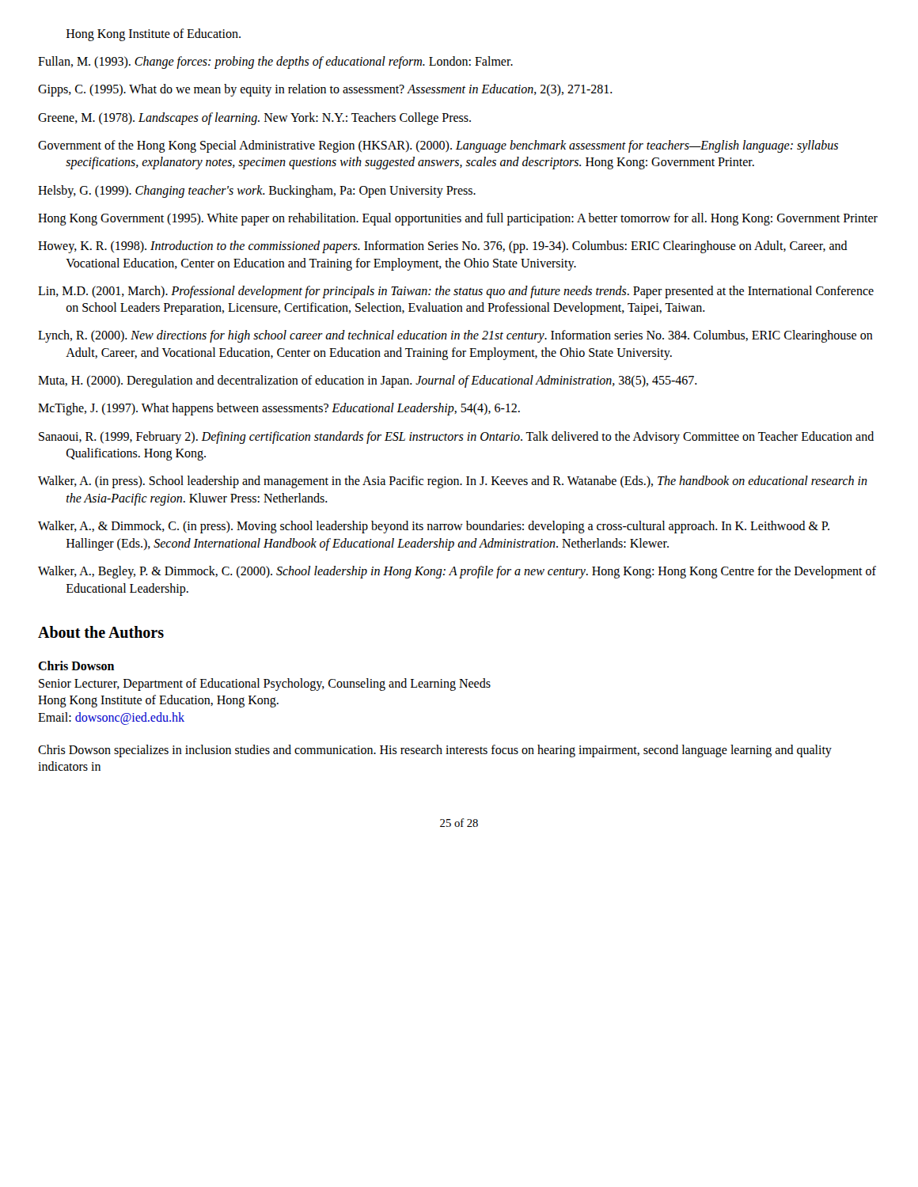Hong Kong Institute of Education.
Fullan, M. (1993). Change forces: probing the depths of educational reform. London: Falmer.
Gipps, C. (1995). What do we mean by equity in relation to assessment? Assessment in Education, 2(3), 271-281.
Greene, M. (1978). Landscapes of learning. New York: N.Y.: Teachers College Press.
Government of the Hong Kong Special Administrative Region (HKSAR). (2000). Language benchmark assessment for teachers—English language: syllabus specifications, explanatory notes, specimen questions with suggested answers, scales and descriptors. Hong Kong: Government Printer.
Helsby, G. (1999). Changing teacher's work. Buckingham, Pa: Open University Press.
Hong Kong Government (1995). White paper on rehabilitation. Equal opportunities and full participation: A better tomorrow for all. Hong Kong: Government Printer
Howey, K. R. (1998). Introduction to the commissioned papers. Information Series No. 376, (pp. 19-34). Columbus: ERIC Clearinghouse on Adult, Career, and Vocational Education, Center on Education and Training for Employment, the Ohio State University.
Lin, M.D. (2001, March). Professional development for principals in Taiwan: the status quo and future needs trends. Paper presented at the International Conference on School Leaders Preparation, Licensure, Certification, Selection, Evaluation and Professional Development, Taipei, Taiwan.
Lynch, R. (2000). New directions for high school career and technical education in the 21st century. Information series No. 384. Columbus, ERIC Clearinghouse on Adult, Career, and Vocational Education, Center on Education and Training for Employment, the Ohio State University.
Muta, H. (2000). Deregulation and decentralization of education in Japan. Journal of Educational Administration, 38(5), 455-467.
McTighe, J. (1997). What happens between assessments? Educational Leadership, 54(4), 6-12.
Sanaoui, R. (1999, February 2). Defining certification standards for ESL instructors in Ontario. Talk delivered to the Advisory Committee on Teacher Education and Qualifications. Hong Kong.
Walker, A. (in press). School leadership and management in the Asia Pacific region. In J. Keeves and R. Watanabe (Eds.), The handbook on educational research in the Asia-Pacific region. Kluwer Press: Netherlands.
Walker, A., & Dimmock, C. (in press). Moving school leadership beyond its narrow boundaries: developing a cross-cultural approach. In K. Leithwood & P. Hallinger (Eds.), Second International Handbook of Educational Leadership and Administration. Netherlands: Klewer.
Walker, A., Begley, P. & Dimmock, C. (2000). School leadership in Hong Kong: A profile for a new century. Hong Kong: Hong Kong Centre for the Development of Educational Leadership.
About the Authors
Chris Dowson
Senior Lecturer, Department of Educational Psychology, Counseling and Learning Needs
Hong Kong Institute of Education, Hong Kong.
Email: dowsonc@ied.edu.hk
Chris Dowson specializes in inclusion studies and communication. His research interests focus on hearing impairment, second language learning and quality indicators in
25 of 28